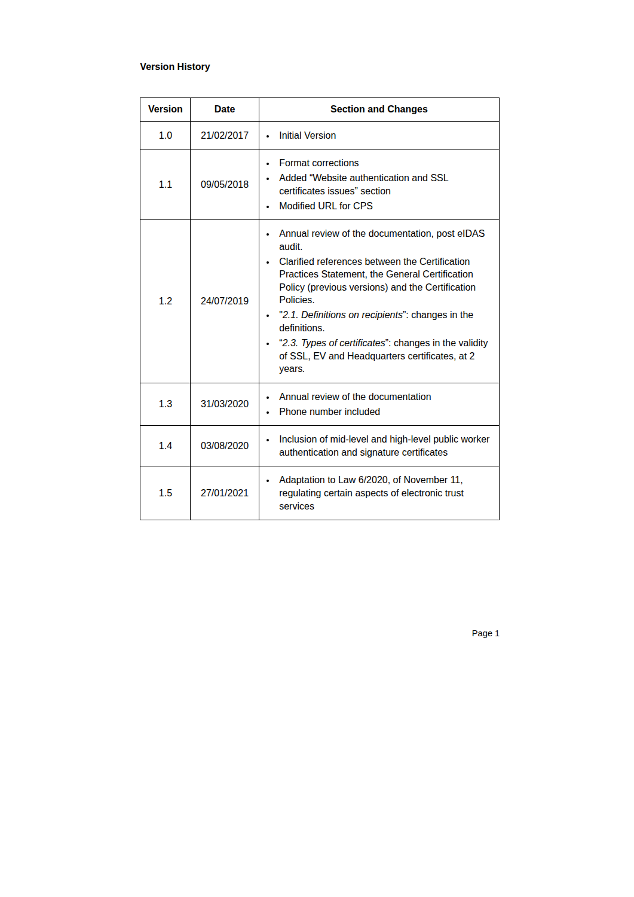Version History
| Version | Date | Section and Changes |
| --- | --- | --- |
| 1.0 | 21/02/2017 | Initial Version |
| 1.1 | 09/05/2018 | Format corrections Added “Website authentication and SSL certificates issues” section Modified URL for CPS |
| 1.2 | 24/07/2019 | Annual review of the documentation, post eIDAS audit. Clarified references between the Certification Practices Statement, the General Certification Policy (previous versions) and the Certification Policies. " 2.1. Definitions on recipients ”: changes in the definitions. “ 2.3. Types of certificates ”: changes in the validity of SSL, EV and Headquarters certificates, at 2 years . |
| 1.3 | 31/03/2020 | Annual review of the documentation Phone number included |
| 1.4 | 03/08/2020 | Inclusion of mid-level and high-level public worker authentication and signature certificates |
| 1.5 | 27/01/2021 | Adaptation to Law 6/2020, of November 11, regulating certain aspects of electronic trust services |
Page 1